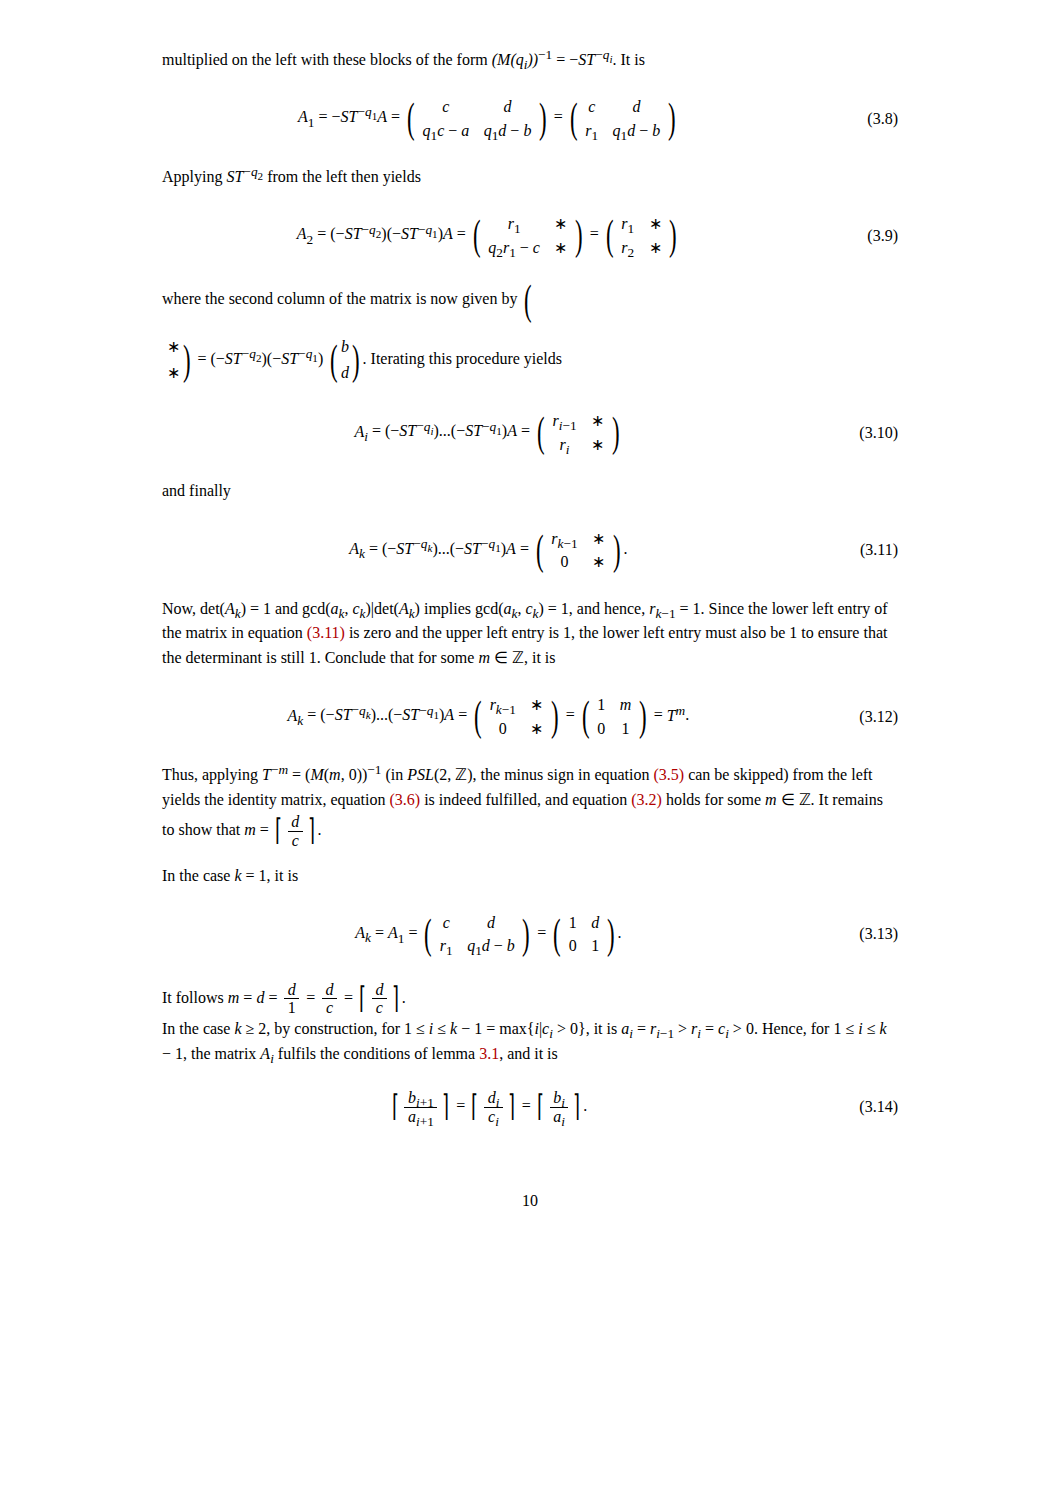multiplied on the left with these blocks of the form (M(qi))−1 = −ST−qi. It is
A1 = −ST−q1A = (
| c | d |
| q 1 c − a | q 1 d − b |
) = (
| c | d |
| r 1 | q 1 d − b |
)
(3.8)
Applying ST−q2 from the left then yields
A2 = (−ST−q2)(−ST−q1)A = (
| r 1 | ∗ |
| q 2 r 1 − c | ∗ |
) = (
| r 1 | ∗ |
| r 2 | ∗ |
)
(3.9)
where the second column of the matrix is now given by (
| ∗ |
| ∗ |
) = (−ST−q2)(−ST−q1) (
| b |
| d |
). Iterating this procedure yields
Ai = (−ST−qi)...(−ST−q1)A = (
| r i −1 | ∗ |
| r i | ∗ |
)
(3.10)
and finally
Ak = (−ST−qk)...(−ST−q1)A = (
| r k −1 | ∗ |
| 0 | ∗ |
).
(3.11)
Now, det(Ak) = 1 and gcd(ak, ck)|det(Ak) implies gcd(ak, ck) = 1, and hence, rk−1 = 1. Since the lower left entry of the matrix in equation (3.11) is zero and the upper left entry is 1, the lower left entry must also be 1 to ensure that the determinant is still 1. Conclude that for some m ∈ ℤ, it is
Ak = (−ST−qk)...(−ST−q1)A = (
| r k −1 | ∗ |
| 0 | ∗ |
) = (
| 1 | m |
| 0 | 1 |
) = Tm.
(3.12)
Thus, applying T−m = (M(m, 0))−1 (in PSL(2, ℤ), the minus sign in equation (3.5) can be skipped) from the left yields the identity matrix, equation (3.6) is indeed fulfilled, and equation (3.2) holds for some m ∈ ℤ. It remains to show that m = ⌈dc⌉.
In the case k = 1, it is
Ak = A1 = (
| c | d |
| r 1 | q 1 d − b |
) = (
| 1 | d |
| 0 | 1 |
).
(3.13)
It follows m = d = d 1 = dc = ⌈dc⌉.
In the case k ≥ 2, by construction, for 1 ≤ i ≤ k − 1 = max{i|ci > 0}, it is ai = ri−1 > ri = ci > 0. Hence, for 1 ≤ i ≤ k − 1, the matrix Ai fulfils the conditions of lemma 3.1, and it is
⌈bi+1 ai+1⌉ = ⌈di ci⌉ = ⌈bi ai⌉.
(3.14)
10